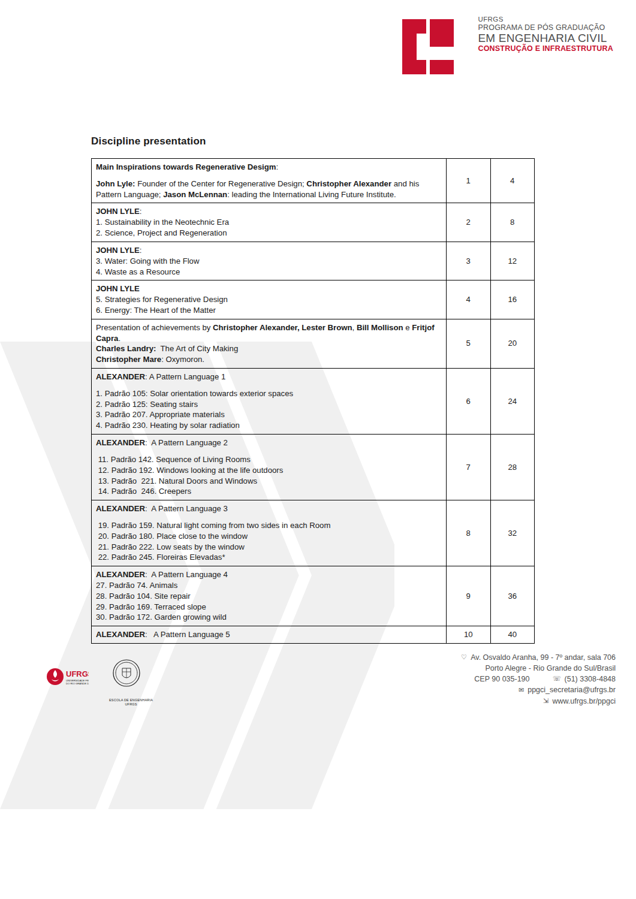UFRGS
PROGRAMA DE PÓS GRADUAÇÃO
EM ENGENHARIA CIVIL
CONSTRUÇÃO E INFRAESTRUTURA
Discipline presentation
| Main Inspirations towards Regenerative Desigm : John Lyle: Founder of the Center for Regenerative Design; Christopher Alexander and his Pattern Language; Jason McLennan : leading the International Living Future Institute. | 1 | 4 |
| JOHN LYLE : 1. Sustainability in the Neotechnic Era 2. Science, Project and Regeneration | 2 | 8 |
| JOHN LYLE : 3. Water: Going with the Flow 4. Waste as a Resource | 3 | 12 |
| JOHN LYLE 5. Strategies for Regenerative Design 6. Energy: The Heart of the Matter | 4 | 16 |
| Presentation of achievements by Christopher Alexander, Lester Brown , Bill Mollison e Fritjof Capra . Charles Landry: The Art of City Making Christopher Mare : Oxymoron. | 5 | 20 |
| ALEXANDER : A Pattern Language 1 1. Padrão 105: Solar orientation towards exterior spaces 2. Padrão 125: Seating stairs 3. Padrão 207. Appropriate materials 4. Padrão 230. Heating by solar radiation | 6 | 24 |
| ALEXANDER : A Pattern Language 2 11. Padrão 142. Sequence of Living Rooms 12. Padrão 192. Windows looking at the life outdoors 13. Padrão 221. Natural Doors and Windows 14. Padrão 246. Creepers | 7 | 28 |
| ALEXANDER : A Pattern Language 3 19. Padrão 159. Natural light coming from two sides in each Room 20. Padrão 180. Place close to the window 21. Padrão 222. Low seats by the window 22. Padrão 245. Floreiras Elevadas* | 8 | 32 |
| ALEXANDER : A Pattern Language 4 27. Padrão 74. Animals 28. Padrão 104. Site repair 29. Padrão 169. Terraced slope 30. Padrão 172. Garden growing wild | 9 | 36 |
| ALEXANDER : A Pattern Language 5 | 10 | 40 |
UFRGS UNIVERSIDADE FEDERAL DO RIO GRANDE DO SUL
ESCOLA DE ENGENHARIA
UFRGS
♡Av. Osvaldo Aranha, 99 - 7º andar, sala 706
Porto Alegre - Rio Grande do Sul/Brasil
CEP 90 035-190 ☏(51) 3308-4848
✉ppgci_secretaria@ufrgs.br
⇲www.ufrgs.br/ppgci